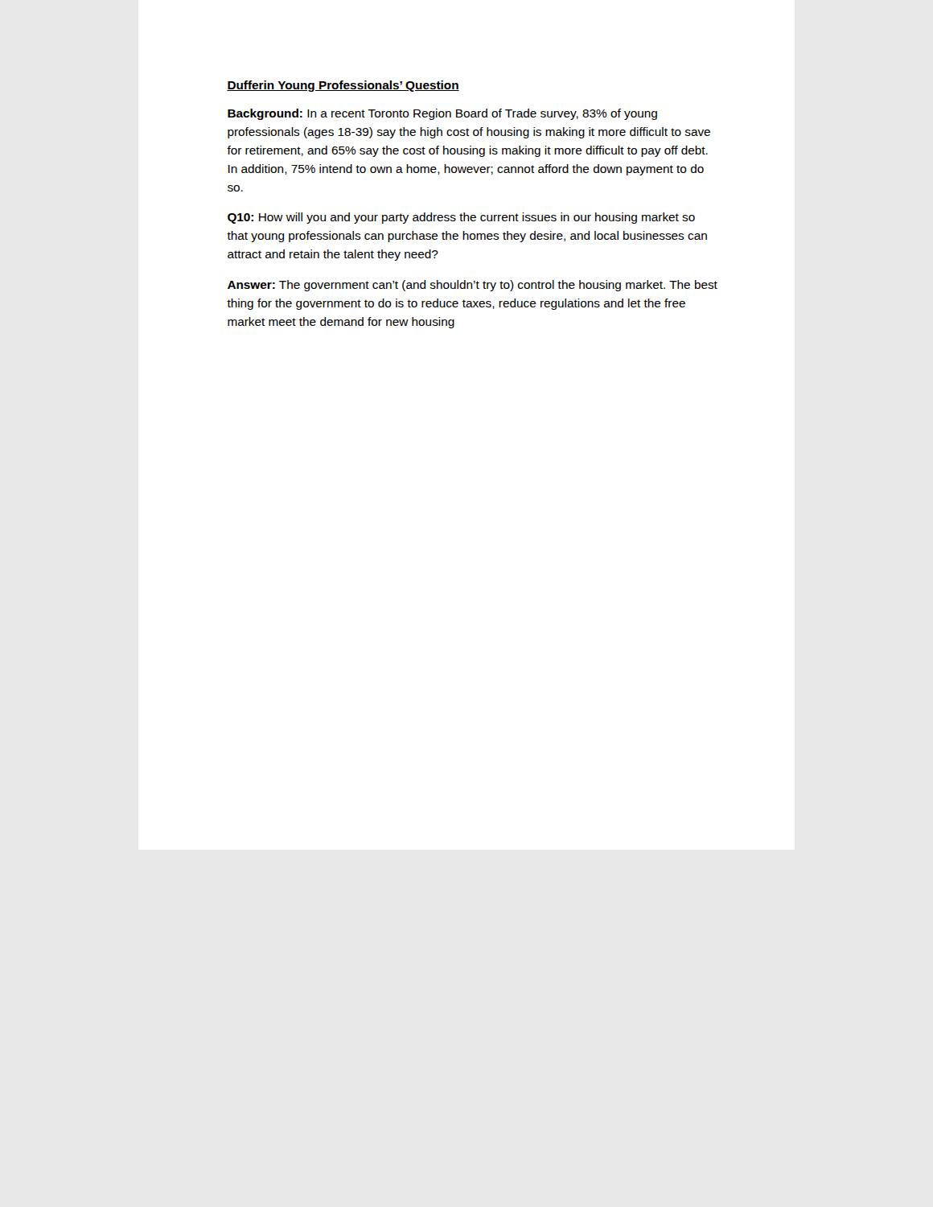Dufferin Young Professionals’ Question
Background: In a recent Toronto Region Board of Trade survey, 83% of young professionals (ages 18-39) say the high cost of housing is making it more difficult to save for retirement, and 65% say the cost of housing is making it more difficult to pay off debt. In addition, 75% intend to own a home, however; cannot afford the down payment to do so.
Q10: How will you and your party address the current issues in our housing market so that young professionals can purchase the homes they desire, and local businesses can attract and retain the talent they need?
Answer: The government can’t (and shouldn’t try to) control the housing market. The best thing for the government to do is to reduce taxes, reduce regulations and let the free market meet the demand for new housing